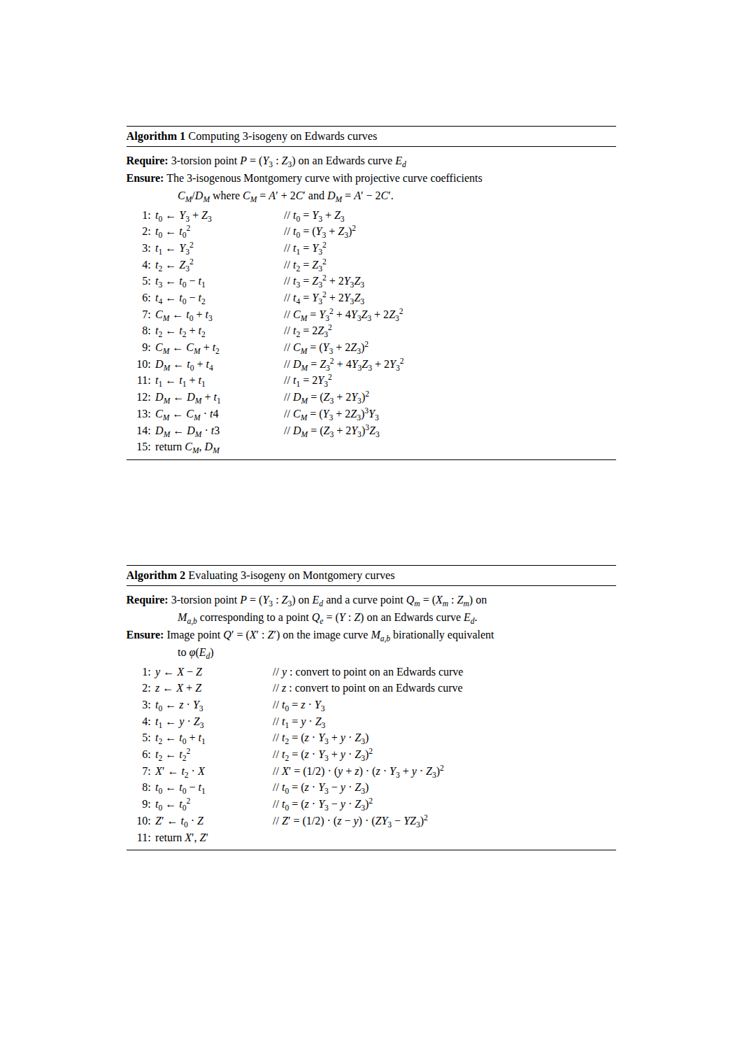Algorithm 1 Computing 3-isogeny on Edwards curves
Require: 3-torsion point P = (Y3 : Z3) on an Edwards curve Ed
Ensure: The 3-isogenous Montgomery curve with projective curve coefficients
CM/DM where CM = A′ + 2C′ and DM = A′ − 2C′.
t0 ← Y3 + Z3// t0 = Y3 + Z3
t0 ← t02// t0 = (Y3 + Z3)2
t1 ← Y32// t1 = Y32
t2 ← Z32// t2 = Z32
t3 ← t0 − t1// t3 = Z32 + 2Y3Z3
t4 ← t0 − t2// t4 = Y32 + 2Y3Z3
CM ← t0 + t3// CM = Y32 + 4Y3Z3 + 2Z32
t2 ← t2 + t2// t2 = 2Z32
CM ← CM + t2// CM = (Y3 + 2Z3)2
DM ← t0 + t4// DM = Z32 + 4Y3Z3 + 2Y32
t1 ← t1 + t1// t1 = 2Y32
DM ← DM + t1// DM = (Z3 + 2Y3)2
CM ← CM · t4// CM = (Y3 + 2Z3)3Y3
DM ← DM · t3// DM = (Z3 + 2Y3)3Z3
return CM, DM
Algorithm 2 Evaluating 3-isogeny on Montgomery curves
Require: 3-torsion point P = (Y3 : Z3) on Ed and a curve point Qm = (Xm : Zm) on
Ma,b corresponding to a point Qe = (Y : Z) on an Edwards curve Ed.
Ensure: Image point Q′ = (X′ : Z′) on the image curve Ma,b birationally equivalent
to φ(Ed)
y ← X − Z// y : convert to point on an Edwards curve
z ← X + Z// z : convert to point on an Edwards curve
t0 ← z · Y3// t0 = z · Y3
t1 ← y · Z3// t1 = y · Z3
t2 ← t0 + t1// t2 = (z · Y3 + y · Z3)
t2 ← t22// t2 = (z · Y3 + y · Z3)2
X′ ← t2 · X// X′ = (1/2) · (y + z) · (z · Y3 + y · Z3)2
t0 ← t0 − t1// t0 = (z · Y3 − y · Z3)
t0 ← t02// t0 = (z · Y3 − y · Z3)2
Z′ ← t0 · Z// Z′ = (1/2) · (z − y) · (ZY3 − YZ3)2
return X′, Z′